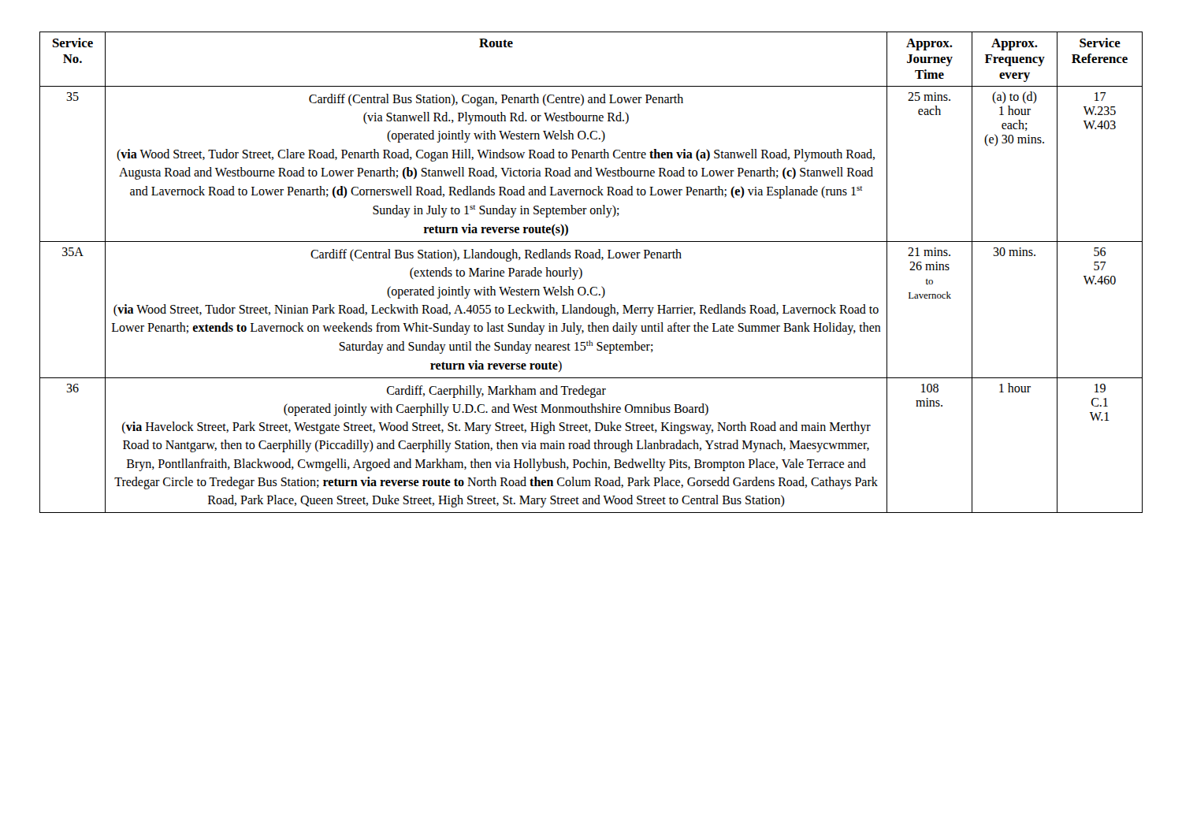| Service No. | Route | Approx. Journey Time | Approx. Frequency every | Service Reference |
| --- | --- | --- | --- | --- |
| 35 | Cardiff (Central Bus Station), Cogan, Penarth (Centre) and Lower Penarth (via Stanwell Rd., Plymouth Rd. or Westbourne Rd.) (operated jointly with Western Welsh O.C.) ( via Wood Street, Tudor Street, Clare Road, Penarth Road, Cogan Hill, Windsow Road to Penarth Centre then via (a) Stanwell Road, Plymouth Road, Augusta Road and Westbourne Road to Lower Penarth; (b) Stanwell Road, Victoria Road and Westbourne Road to Lower Penarth; (c) Stanwell Road and Lavernock Road to Lower Penarth; (d) Cornerswell Road, Redlands Road and Lavernock Road to Lower Penarth; (e) via Esplanade (runs 1 st Sunday in July to 1 st Sunday in September only); return via reverse route(s)) | 25 mins. each | (a) to (d) 1 hour each; (e) 30 mins. | 17 W.235 W.403 |
| 35A | Cardiff (Central Bus Station), Llandough, Redlands Road, Lower Penarth (extends to Marine Parade hourly) (operated jointly with Western Welsh O.C.) ( via Wood Street, Tudor Street, Ninian Park Road, Leckwith Road, A.4055 to Leckwith, Llandough, Merry Harrier, Redlands Road, Lavernock Road to Lower Penarth; extends to Lavernock on weekends from Whit-Sunday to last Sunday in July, then daily until after the Late Summer Bank Holiday, then Saturday and Sunday until the Sunday nearest 15 th September; return via reverse route ) | 21 mins. 26 mins to Lavernock | 30 mins. | 56 57 W.460 |
| 36 | Cardiff, Caerphilly, Markham and Tredegar (operated jointly with Caerphilly U.D.C. and West Monmouthshire Omnibus Board) ( via Havelock Street, Park Street, Westgate Street, Wood Street, St. Mary Street, High Street, Duke Street, Kingsway, North Road and main Merthyr Road to Nantgarw, then to Caerphilly (Piccadilly) and Caerphilly Station, then via main road through Llanbradach, Ystrad Mynach, Maesycwmmer, Bryn, Pontllanfraith, Blackwood, Cwmgelli, Argoed and Markham, then via Hollybush, Pochin, Bedwellty Pits, Brompton Place, Vale Terrace and Tredegar Circle to Tredegar Bus Station; return via reverse route to North Road then Colum Road, Park Place, Gorsedd Gardens Road, Cathays Park Road, Park Place, Queen Street, Duke Street, High Street, St. Mary Street and Wood Street to Central Bus Station) | 108 mins. | 1 hour | 19 C.1 W.1 |